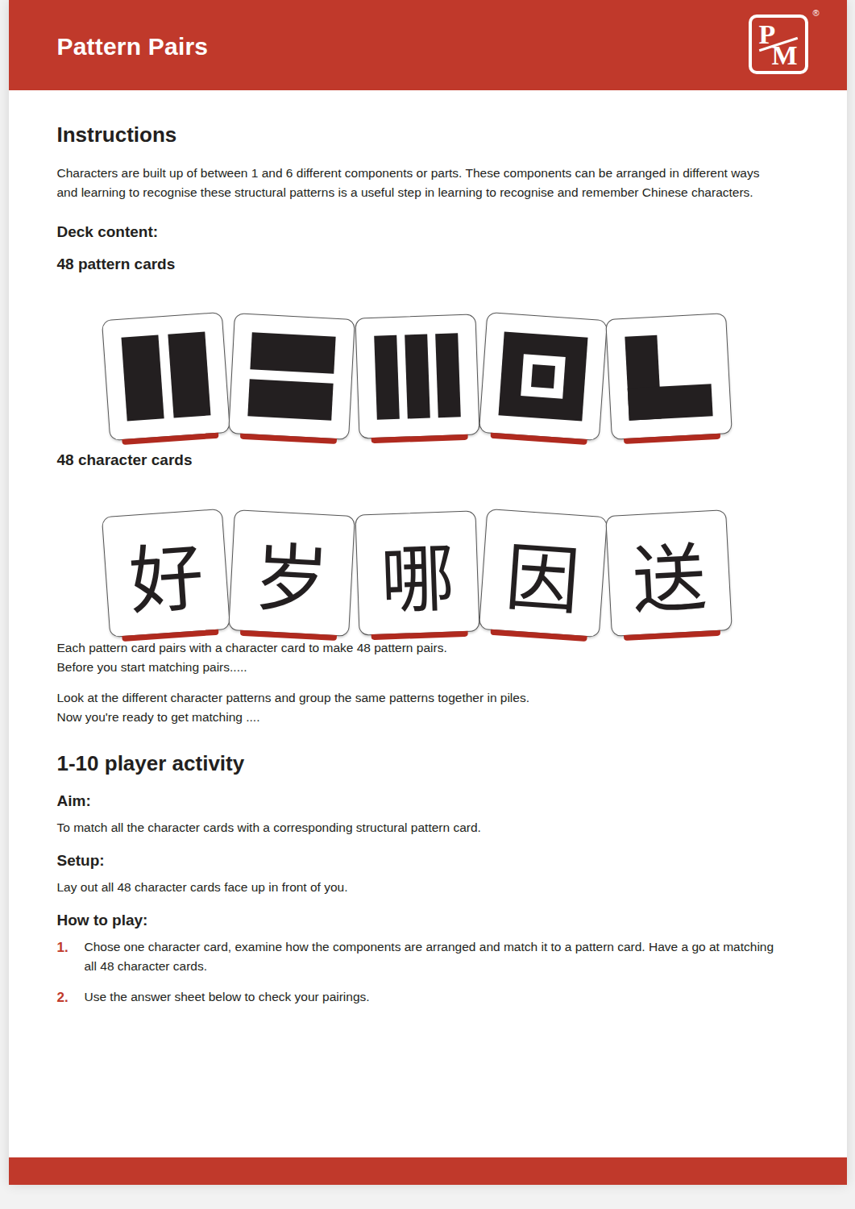Pattern Pairs
®
P M
Instructions
Characters are built up of between 1 and 6 different components or parts. These components can be arranged in different ways and learning to recognise these structural patterns is a useful step in learning to recognise and remember Chinese characters.
Deck content:
48 pattern cards
48 character cards
好
岁
哪
因
送
Each pattern card pairs with a character card to make 48 pattern pairs.
Before you start matching pairs.....
Look at the different character patterns and group the same patterns together in piles.
Now you're ready to get matching ....
1-10 player activity
Aim:
To match all the character cards with a corresponding structural pattern card.
Setup:
Lay out all 48 character cards face up in front of you.
How to play:
Chose one character card, examine how the components are arranged and match it to a pattern card. Have a go at matching all 48 character cards.
Use the answer sheet below to check your pairings.